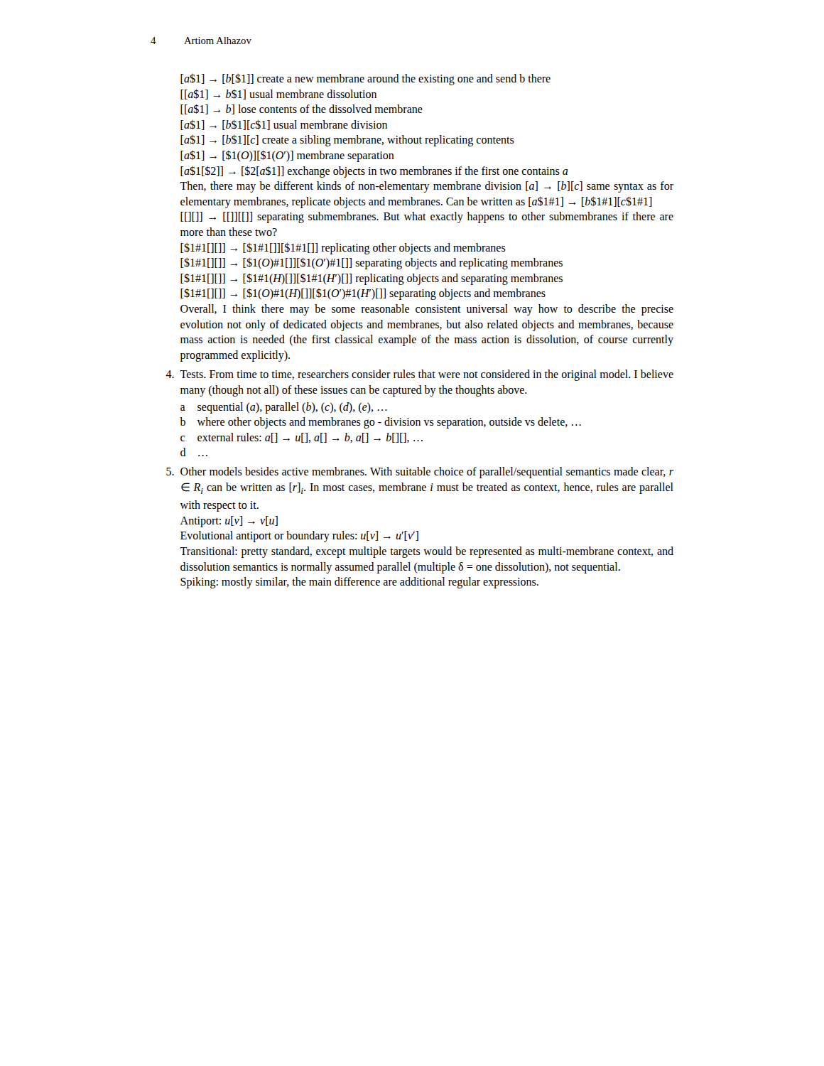4 Artiom Alhazov
[a$1] → [b[$1]] create a new membrane around the existing one and send b there
[[a$1] → b$1] usual membrane dissolution
[[a$1] → b] lose contents of the dissolved membrane
[a$1] → [b$1][c$1] usual membrane division
[a$1] → [b$1][c] create a sibling membrane, without replicating contents
[a$1] → [$1(O)][$1(O′)] membrane separation
[a$1[$2]] → [$2[a$1]] exchange objects in two membranes if the first one contains a
Then, there may be different kinds of non-elementary membrane division [a] → [b][c] same syntax as for elementary membranes, replicate objects and membranes. Can be written as [a$1#1] → [b$1#1][c$1#1]
[[][]] → [[]][[]] separating submembranes. But what exactly happens to other submembranes if there are more than these two?
[$1#1[][]] → [$1#1[]][$1#1[]] replicating other objects and membranes
[$1#1[][]] → [$1(O)#1[]][$1(O′)#1[]] separating objects and replicating membranes
[$1#1[][]] → [$1#1(H)[]][$1#1(H′)[]] replicating objects and separating membranes
[$1#1[][]] → [$1(O)#1(H)[]][$1(O′)#1(H′)[]] separating objects and membranes
Overall, I think there may be some reasonable consistent universal way how to describe the precise evolution not only of dedicated objects and membranes, but also related objects and membranes, because mass action is needed (the first classical example of the mass action is dissolution, of course currently programmed explicitly).
4. Tests. From time to time, researchers consider rules that were not considered in the original model. I believe many (though not all) of these issues can be captured by the thoughts above.
asequential (a), parallel (b), (c), (d), (e), …
bwhere other objects and membranes go - division vs separation, outside vs delete, …
cexternal rules: a[] → u[], a[] → b, a[] → b[][], …
d…
5. Other models besides active membranes. With suitable choice of parallel/sequential semantics made clear, r ∈ Ri can be written as [r]i. In most cases, membrane i must be treated as context, hence, rules are parallel with respect to it.
Antiport: u[v] → v[u]
Evolutional antiport or boundary rules: u[v] → u′[v′]
Transitional: pretty standard, except multiple targets would be represented as multi-membrane context, and dissolution semantics is normally assumed parallel (multiple δ = one dissolution), not sequential.
Spiking: mostly similar, the main difference are additional regular expressions.